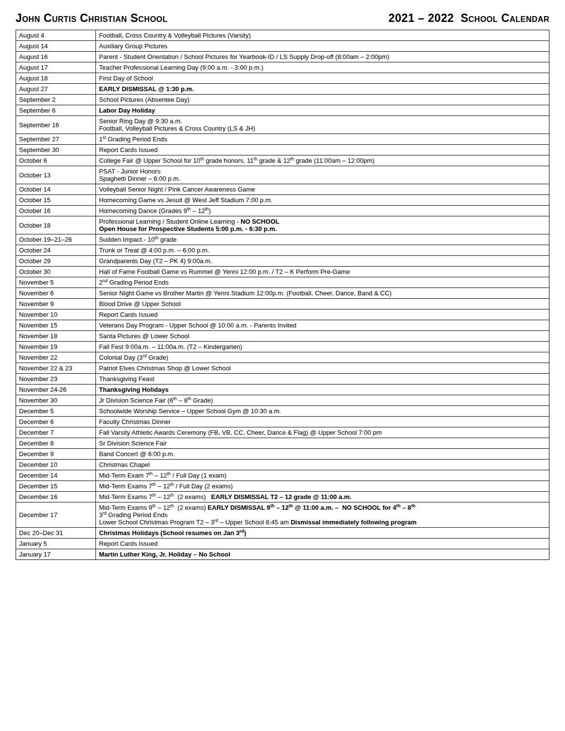John Curtis Christian School 2021 – 2022 School Calendar
| August 4 | Football, Cross Country & Volleyball Pictures (Varsity) |
| August 14 | Auxiliary Group Pictures |
| August 16 | Parent - Student Orientation / School Pictures for Yearbook-ID / LS Supply Drop-off (8:00am – 2:00pm) |
| August 17 | Teacher Professional Learning Day (9:00 a.m. - 3:00 p.m.) |
| August 18 | First Day of School |
| August 27 | EARLY DISMISSAL @ 1:30 p.m. |
| September 2 | School Pictures (Absentee Day) |
| September 6 | Labor Day Holiday |
| September 16 | Senior Ring Day @ 9:30 a.m. Football, Volleyball Pictures & Cross Country (LS & JH) |
| September 27 | 1 st Grading Period Ends |
| September 30 | Report Cards Issued |
| October 6 | College Fair @ Upper School for 10 th grade honors, 11 th grade & 12 th grade (11:00am – 12:00pm) |
| October 13 | PSAT - Junior Honors Spaghetti Dinner – 6:00 p.m. |
| October 14 | Volleyball Senior Night / Pink Cancer Awareness Game |
| October 15 | Homecoming Game vs Jesuit @ West Jeff Stadium 7:00 p.m. |
| October 16 | Homecoming Dance (Grades 9 th – 12 th ) |
| October 18 | Professional Learning / Student Online Learning - NO SCHOOL Open House for Prospective Students 5:00 p.m. - 6:30 p.m. |
| October 19–21–26 | Sudden Impact - 10 th grade |
| October 24 | Trunk or Treat @ 4:00 p.m. – 6:00 p.m. |
| October 29 | Grandparents Day (T2 – PK 4) 9:00a.m. |
| October 30 | Hall of Fame Football Game vs Rummel @ Yenni 12:00 p.m. / T2 – K Perform Pre-Game |
| November 5 | 2 nd Grading Period Ends |
| November 6 | Senior Night Game vs Brother Martin @ Yenni Stadium 12:00p.m. (Football, Cheer, Dance, Band & CC) |
| November 9 | Blood Drive @ Upper School |
| November 10 | Report Cards Issued |
| November 15 | Veterans Day Program - Upper School @ 10:00 a.m. - Parents Invited |
| November 18 | Santa Pictures @ Lower School |
| November 19 | Fall Fest 9:00a.m. – 11:00a.m. (T2 – Kindergarten) |
| November 22 | Colonial Day (3 rd Grade) |
| November 22 & 23 | Patriot Elves Christmas Shop @ Lower School |
| November 23 | Thanksgiving Feast |
| November 24-26 | Thanksgiving Holidays |
| November 30 | Jr Division Science Fair (6 th – 8 th Grade) |
| December 5 | Schoolwide Worship Service – Upper School Gym @ 10:30 a.m. |
| December 6 | Faculty Christmas Dinner |
| December 7 | Fall Varsity Athletic Awards Ceremony (FB, VB, CC, Cheer, Dance & Flag) @ Upper School 7:00 pm |
| December 8 | Sr Division Science Fair |
| December 9 | Band Concert @ 6:00 p.m. |
| December 10 | Christmas Chapel |
| December 14 | Mid-Term Exam 7 th – 12 th / Full Day (1 exam) |
| December 15 | Mid-Term Exams 7 th – 12 th / Full Day (2 exams) |
| December 16 | Mid-Term Exams 7 th – 12 th (2 exams) EARLY DISMISSAL T2 – 12 grade @ 11:00 a.m. |
| December 17 | Mid-Term Exams 9 th – 12 th (2 exams) EARLY DISMISSAL 9 th – 12 th @ 11:00 a.m. – NO SCHOOL for 4 th – 8 th 3 rd Grading Period Ends Lower School Christmas Program T2 – 3 rd – Upper School 8:45 am Dismissal immediately following program |
| Dec 20–Dec 31 | Christmas Holidays (School resumes on Jan 3 rd ) |
| January 5 | Report Cards Issued |
| January 17 | Martin Luther King, Jr. Holiday – No School |